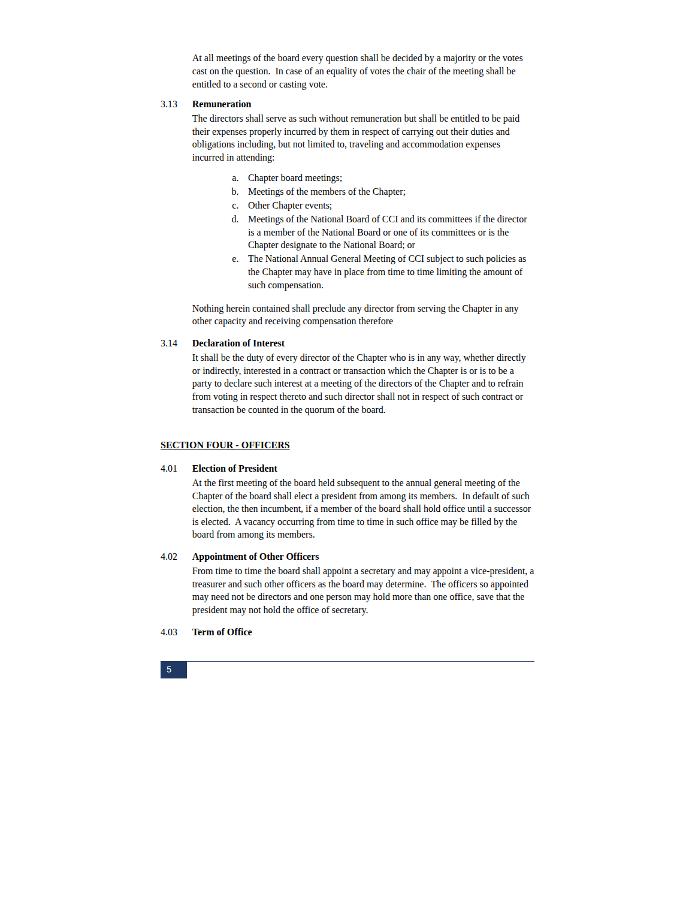At all meetings of the board every question shall be decided by a majority or the votes cast on the question. In case of an equality of votes the chair of the meeting shall be entitled to a second or casting vote.
3.13
Remuneration
The directors shall serve as such without remuneration but shall be entitled to be paid their expenses properly incurred by them in respect of carrying out their duties and obligations including, but not limited to, traveling and accommodation expenses incurred in attending:
Chapter board meetings;
Meetings of the members of the Chapter;
Other Chapter events;
Meetings of the National Board of CCI and its committees if the director is a member of the National Board or one of its committees or is the Chapter designate to the National Board; or
The National Annual General Meeting of CCI subject to such policies as the Chapter may have in place from time to time limiting the amount of such compensation.
Nothing herein contained shall preclude any director from serving the Chapter in any other capacity and receiving compensation therefore
3.14
Declaration of Interest
It shall be the duty of every director of the Chapter who is in any way, whether directly or indirectly, interested in a contract or transaction which the Chapter is or is to be a party to declare such interest at a meeting of the directors of the Chapter and to refrain from voting in respect thereto and such director shall not in respect of such contract or transaction be counted in the quorum of the board.
SECTION FOUR - OFFICERS
4.01
Election of President
At the first meeting of the board held subsequent to the annual general meeting of the Chapter of the board shall elect a president from among its members. In default of such election, the then incumbent, if a member of the board shall hold office until a successor is elected. A vacancy occurring from time to time in such office may be filled by the board from among its members.
4.02
Appointment of Other Officers
From time to time the board shall appoint a secretary and may appoint a vice-president, a treasurer and such other officers as the board may determine. The officers so appointed may need not be directors and one person may hold more than one office, save that the president may not hold the office of secretary.
4.03
Term of Office
5